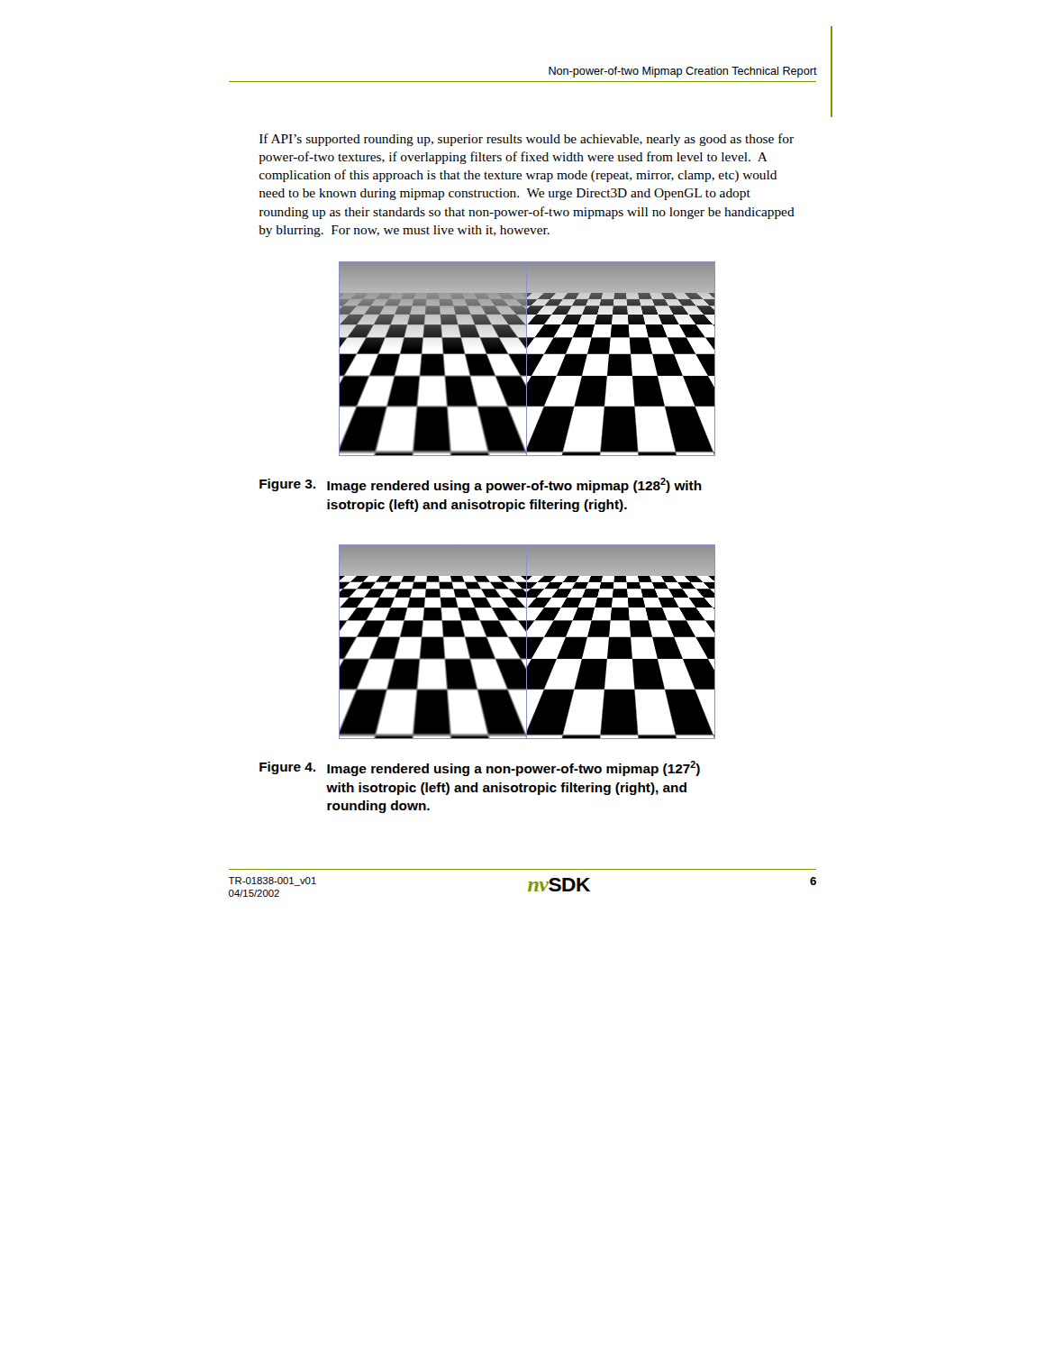Non-power-of-two Mipmap Creation Technical Report
If API’s supported rounding up, superior results would be achievable, nearly as good as those for power-of-two textures, if overlapping filters of fixed width were used from level to level. A complication of this approach is that the texture wrap mode (repeat, mirror, clamp, etc) would need to be known during mipmap construction. We urge Direct3D and OpenGL to adopt rounding up as their standards so that non-power-of-two mipmaps will no longer be handicapped by blurring. For now, we must live with it, however.
Figure 3. Image rendered using a power-of-two mipmap (1282) with isotropic (left) and anisotropic filtering (right).
Figure 4. Image rendered using a non-power-of-two mipmap (1272) with isotropic (left) and anisotropic filtering (right), and rounding down.
TR-01838-001_v01
04/15/2002
nv SDK
6